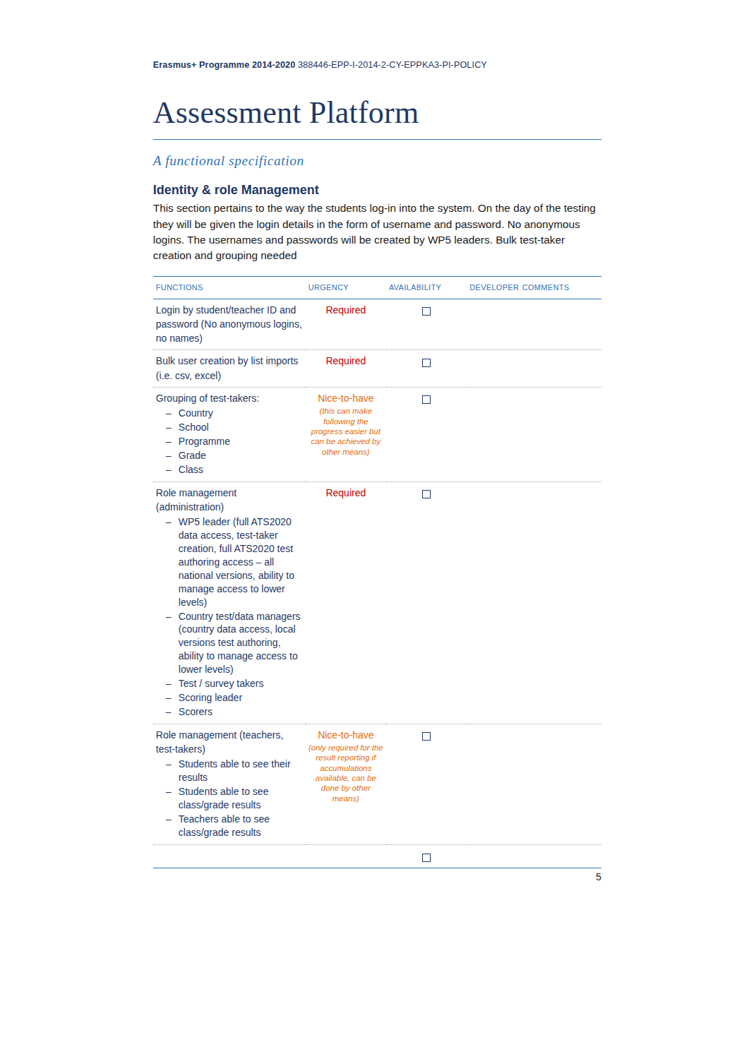Erasmus+ Programme 2014-2020 388446-EPP-I-2014-2-CY-EPPKA3-PI-POLICY
Assessment Platform
A functional specification
Identity & role Management
This section pertains to the way the students log-in into the system. On the day of the testing they will be given the login details in the form of username and password. No anonymous logins. The usernames and passwords will be created by WP5 leaders. Bulk test-taker creation and grouping needed
| Functions | Urgency | Availability | Developer comments |
| --- | --- | --- | --- |
| Login by student/teacher ID and password (No anonymous logins, no names) | Required | | |
| Bulk user creation by list imports (i.e. csv, excel) | Required | | |
| Grouping of test-takers: Country School Programme Grade Class | Nice-to-have (this can make following the progress easier but can be achieved by other means) | | |
| Role management (administration) WP5 leader (full ATS2020 data access, test-taker creation, full ATS2020 test authoring access – all national versions, ability to manage access to lower levels) Country test/data managers (country data access, local versions test authoring, ability to manage access to lower levels) Test / survey takers Scoring leader Scorers | Required | | |
| Role management (teachers, test-takers) Students able to see their results Students able to see class/grade results Teachers able to see class/grade results | Nice-to-have (only required for the result reporting if accumulations available, can be done by other means) | | |
5